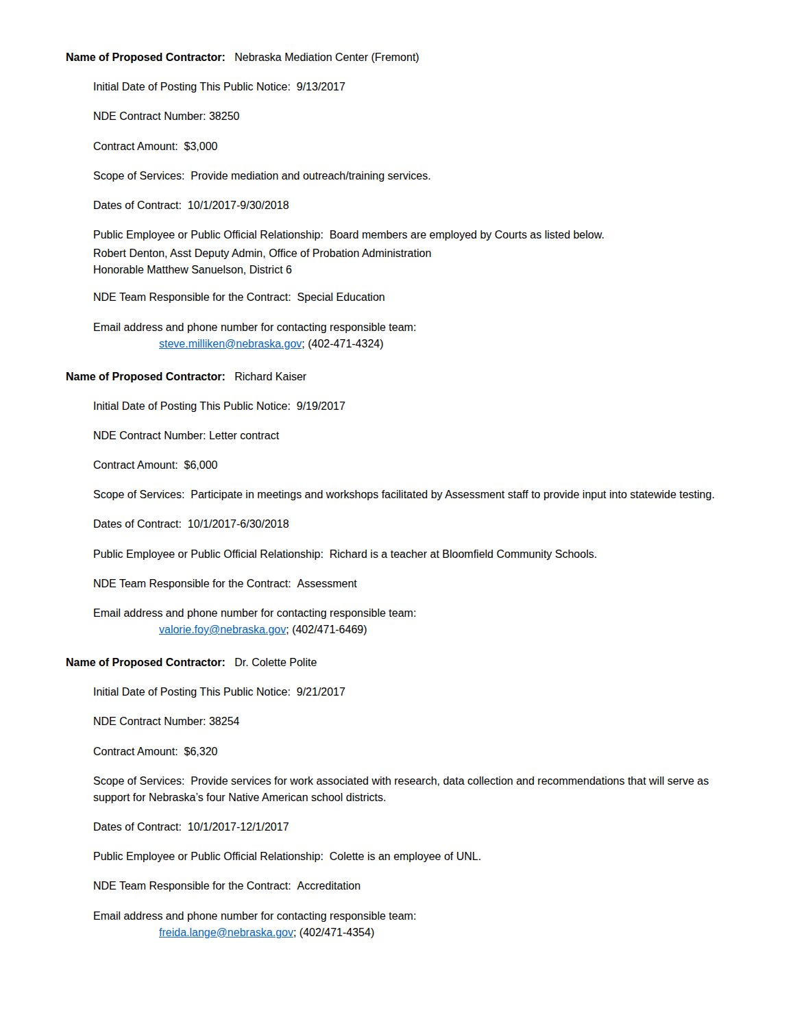Name of Proposed Contractor: Nebraska Mediation Center (Fremont)
Initial Date of Posting This Public Notice: 9/13/2017
NDE Contract Number: 38250
Contract Amount: $3,000
Scope of Services: Provide mediation and outreach/training services.
Dates of Contract: 10/1/2017-9/30/2018
Public Employee or Public Official Relationship: Board members are employed by Courts as listed below.
Robert Denton, Asst Deputy Admin, Office of Probation Administration
Honorable Matthew Sanuelson, District 6
NDE Team Responsible for the Contract: Special Education
Email address and phone number for contacting responsible team:
steve.milliken@nebraska.gov; (402-471-4324)
Name of Proposed Contractor: Richard Kaiser
Initial Date of Posting This Public Notice: 9/19/2017
NDE Contract Number: Letter contract
Contract Amount: $6,000
Scope of Services: Participate in meetings and workshops facilitated by Assessment staff to provide input into statewide testing.
Dates of Contract: 10/1/2017-6/30/2018
Public Employee or Public Official Relationship: Richard is a teacher at Bloomfield Community Schools.
NDE Team Responsible for the Contract: Assessment
Email address and phone number for contacting responsible team:
valorie.foy@nebraska.gov; (402/471-6469)
Name of Proposed Contractor: Dr. Colette Polite
Initial Date of Posting This Public Notice: 9/21/2017
NDE Contract Number: 38254
Contract Amount: $6,320
Scope of Services: Provide services for work associated with research, data collection and recommendations that will serve as support for Nebraska’s four Native American school districts.
Dates of Contract: 10/1/2017-12/1/2017
Public Employee or Public Official Relationship: Colette is an employee of UNL.
NDE Team Responsible for the Contract: Accreditation
Email address and phone number for contacting responsible team:
freida.lange@nebraska.gov; (402/471-4354)